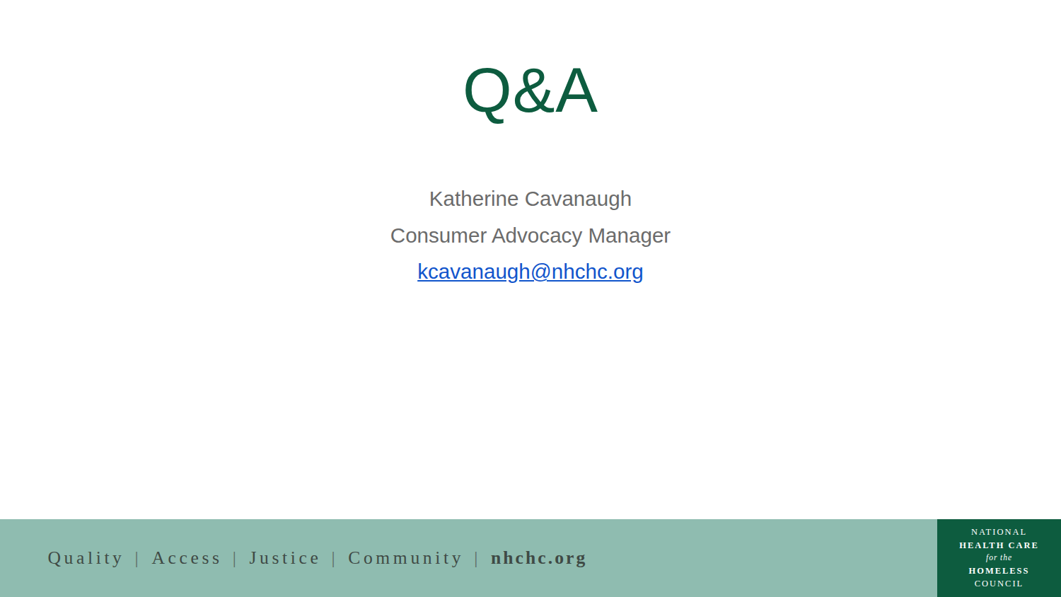Q&A
Katherine Cavanaugh
Consumer Advocacy Manager
kcavanaugh@nhchc.org
Quality|Access|Justice|Community|nhchc.org
NATIONAL
HEALTH CARE
for the
HOMELESS
COUNCIL